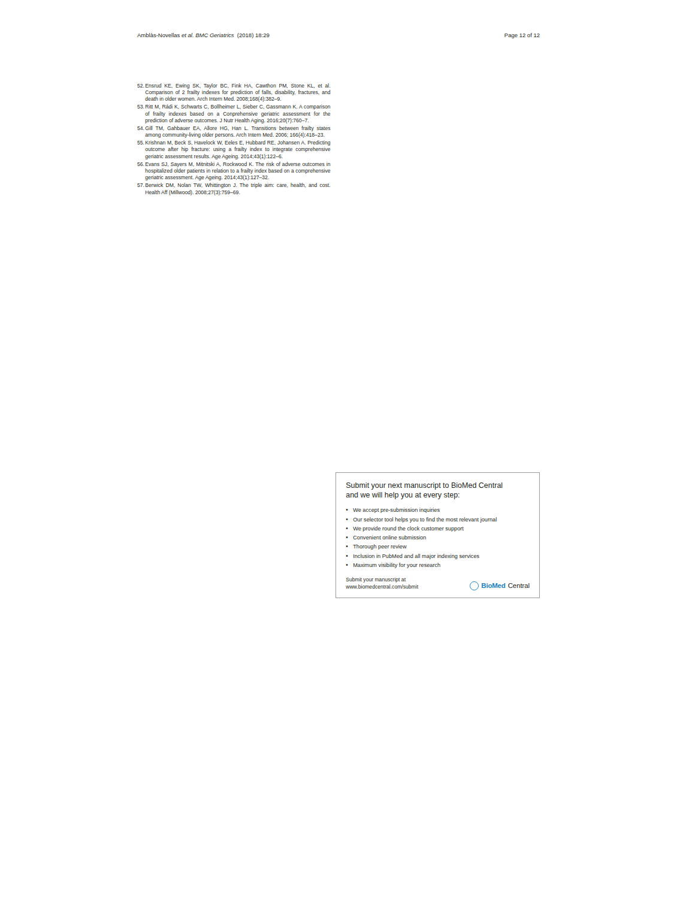Amblàs-Novellas et al. BMC Geriatrics (2018) 18:29
Page 12 of 12
Ensrud KE, Ewing SK, Taylor BC, Fink HA, Cawthon PM, Stone KL, et al. Comparison of 2 frailty indexes for prediction of falls, disability, fractures, and death in older women. Arch Intern Med. 2008;168(4):382–9.
Ritt M, Rádi K, Schwarts C, Bollheimer L, Sieber C, Gassmann K. A comparison of frailty indexes based on a Conprehensive geriatric assessment for the prediction of adverse outcomes. J Nutr Health Aging. 2016;20(7):760–7.
Gill TM, Gahbauer EA, Allore HG, Han L. Transitions between frailty states among community-living older persons. Arch Intern Med. 2006; 166(4):418–23.
Krishnan M, Beck S, Havelock W, Eeles E, Hubbard RE, Johansen A. Predicting outcome after hip fracture: using a frailty index to integrate comprehensive geriatric assessment results. Age Ageing. 2014;43(1):122–6.
Evans SJ, Sayers M, Mitnitski A, Rockwood K. The risk of adverse outcomes in hospitalized older patients in relation to a frailty index based on a comprehensive geriatric assessment. Age Ageing. 2014;43(1):127–32.
Berwick DM, Nolan TW, Whittington J. The triple aim: care, health, and cost. Health Aff (Millwood). 2008;27(3):759–69.
Submit your next manuscript to BioMed Central
and we will help you at every step:
We accept pre-submission inquiries
Our selector tool helps you to find the most relevant journal
We provide round the clock customer support
Convenient online submission
Thorough peer review
Inclusion in PubMed and all major indexing services
Maximum visibility for your research
Submit your manuscript at
www.biomedcentral.com/submit
BioMed Central